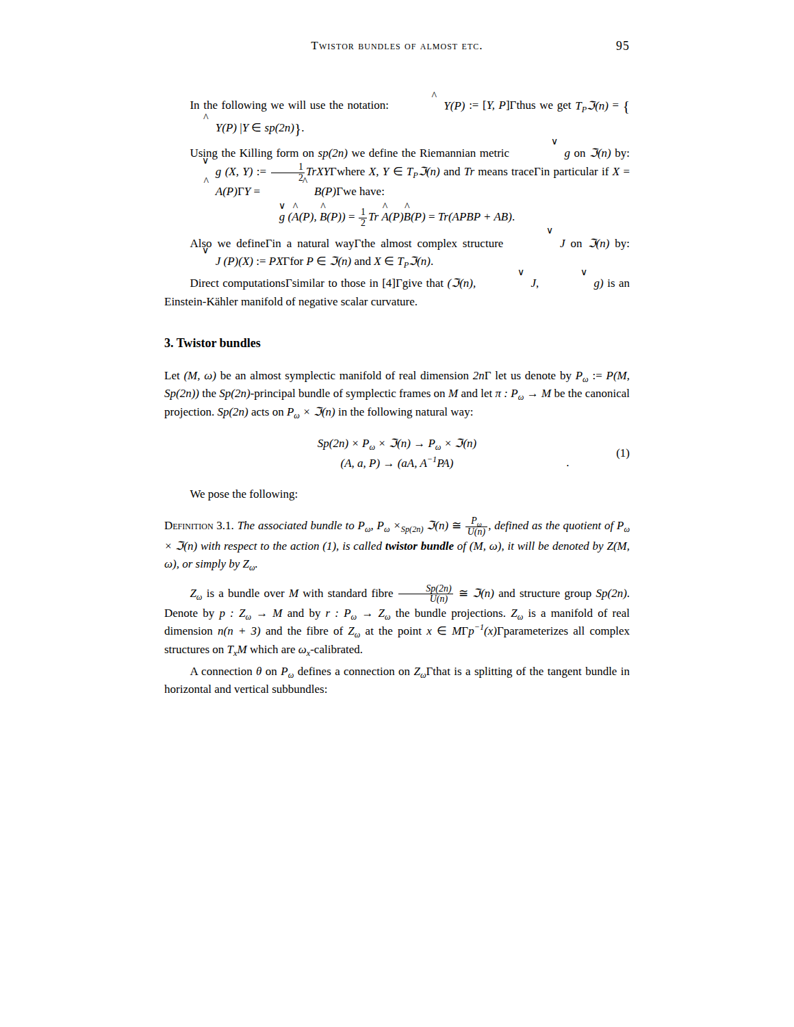Twistor bundles of almost etc. 95
In the following we will use the notation: Y^(P) := [Y, P]Γthus we get TPℑ(n) = {Y^(P) |Y ∈ sp(2n)}.
Using the Killing form on sp(2n) we define the Riemannian metric g∨ on ℑ(n) by: g∨ (X, Y) := 12 TrXYΓwhere X, Y ∈ TPℑ(n) and Tr means traceΓin particular if X = A^(P) ΓY = B^(P) Γwe have:
g∨ (A^(P), B^(P)) = 12 Tr A^(P)B^(P) = Tr(APBP + AB).
Also we defineΓin a natural wayΓthe almost complex structure J∨ on ℑ(n) by: J∨ (P)(X) := PXΓfor P ∈ ℑ(n) and X ∈ TPℑ(n).
Direct computationsΓsimilar to those in [4]Γgive that (ℑ(n), J∨, g∨) is an Einstein-Kähler manifold of negative scalar curvature.
3. Twistor bundles
Let (M, ω) be an almost symplectic manifold of real dimension 2n Γ let us denote by Pω := P(M, Sp(2n)) the Sp(2n)-principal bundle of symplectic frames on M and let π : Pω → M be the canonical projection. Sp(2n) acts on Pω × ℑ(n) in the following natural way:
Sp(2n) × Pω × ℑ(n) → Pω × ℑ(n)
(A, a, P) → (aA, A−1PA)
. (1)
We pose the following:
Definition 3.1. The associated bundle to Pω, Pω ×Sp(2n) ℑ(n) ≅ Pω U(n), defined as the quotient of Pω × ℑ(n) with respect to the action (1), is called twistor bundle of (M, ω), it will be denoted by Z(M, ω), or simply by Zω.
Zω is a bundle over M with standard fibre Sp(2n) U(n) ≅ ℑ(n) and structure group Sp(2n). Denote by p : Zω → M and by r : Pω → Zω the bundle projections. Zω is a manifold of real dimension n(n + 3) and the fibre of Zω at the point x ∈ MΓp−1(x) Γparameterizes all complex structures on TxM which are ωx-calibrated.
A connection θ on Pω defines a connection on Zω Γthat is a splitting of the tangent bundle in horizontal and vertical subbundles: